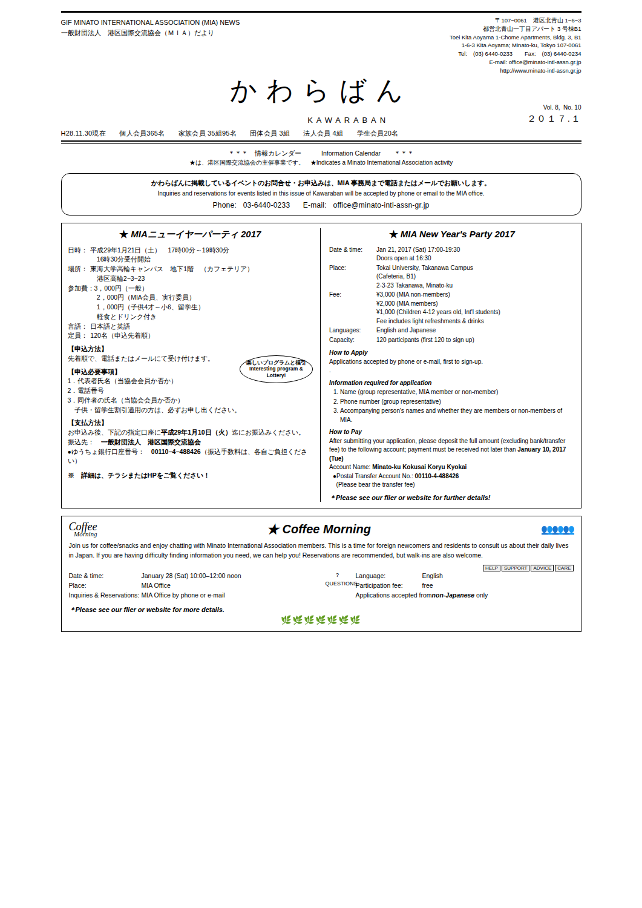GIF MINATO INTERNATIONAL ASSOCIATION (MIA) NEWS
一般財団法人　港区国際交流協会（ＭＩＡ）だより
〒107−0061　港区北青山 1−6−3
都営北青山一丁目アパート 3 号棟B1
Toei Kita Aoyama 1-Chome Apartments, Bldg. 3, B1
1-6-3 Kita Aoyama; Minato-ku, Tokyo 107-0061
Tel:　(03) 6440-0233　　Fax:　(03) 6440-0234
E-mail: office@minato-intl-assn.gr.jp
http://www.minato-intl-assn.gr.jp
かわらばん
KAWARABAN
Vol. 8, No. 10
２０１７.１
H28.11.30現在　　個人会員365名　　家族会員 35組95名　　団体会員 3組　　法人会員 4組　　学生会員20名
＊＊＊　情報カレンダー　　　Information Calendar　　＊＊＊
★は、港区国際交流協会の主催事業です。　★Indicates a Minato International Association activity
かわらばんに掲載しているイベントのお問合せ・お申込みは、MIA 事務局まで電話またはメールでお願いします。
Inquiries and reservations for events listed in this issue of Kawaraban will be accepted by phone or email to the MIA office.
Phone: 03-6440-0233 E-mail: office@minato-intl-assn-gr.jp
★ MIAニューイヤーパーティ 2017
日時：平成29年1月21日（土）　17時00分～19時30分
16時30分受付開始 場所：東海大学高輪キャンパス　地下1階　（カフェテリア）
港区高輪2−3−23 参加費：3，000円（一般）
2，000円（MIA会員、実行委員） 1，000円（子供4才～小6、留学生） 軽食とドリンク付き 言語：日本語と英語
定員：120名（申込先着順）
【申込方法】
先着順で、電話またはメールにて受け付けます。
楽しいプログラムと福引
Interesting program &
Lottery!
【申込必要事項】
1．代表者氏名（当協会会員か否か）
2．電話番号
3．同伴者の氏名（当協会会員か否か）
　子供・留学生割引適用の方は、必ずお申し出ください。
【支払方法】
お申込み後、下記の指定口座に平成29年1月10日（火）迄にお振込みください。
振込先：　一般財団法人　港区国際交流協会
●ゆうちょ銀行口座番号：　00110−4−488426（振込手数料は、各自ご負担ください）
※　詳細は、チラシまたはHPをご覧ください！
★ MIA New Year's Party 2017
| Date & time: | Jan 21, 2017 (Sat) 17:00-19:30 Doors open at 16:30 |
| Place: | Tokai University, Takanawa Campus (Cafeteria, B1) 2-3-23 Takanawa, Minato-ku |
| Fee: | ¥3,000 (MIA non-members) ¥2,000 (MIA members) ¥1,000 (Children 4-12 years old, Int'l students) Fee includes light refreshments & drinks |
| Languages: | English and Japanese |
| Capacity: | 120 participants (first 120 to sign up) |
How to Apply
Applications accepted by phone or e-mail, first to sign-up.
.
Information required for application
Name (group representative, MIA member or non-member)
Phone number (group representative)
Accompanying person's names and whether they are members or non-members of MIA.
How to Pay
After submitting your application, please deposit the full amount (excluding bank/transfer fee) to the following account; payment must be received not later than January 10, 2017 (Tue)
Account Name: Minato-ku Kokusai Koryu Kyokai
●Postal Transfer Account No.: 00110-4-488426
(Please bear the transfer fee)
＊Please see our flier or website for further details!
CoffeeMorning
★ Coffee Morning
👥👥👥
Join us for coffee/snacks and enjoy chatting with Minato International Association members. This is a time for foreign newcomers and residents to consult us about their daily lives in Japan. If you are having difficulty finding information you need, we can help you! Reservations are recommended, but walk-ins are also welcome.
HELP SUPPORT ADVICE CARE
Date & time: January 28 (Sat) 10:00–12:00 noon
Place: MIA Office
Inquiries & Reservations: MIA Office by phone or e-mail
?
QUESTIONS
Language: English
Participation fee: free
Applications accepted from non-Japanese only
＊Please see our flier or website for more details.
🌿🌿🌿🌿🌿🌿🌿